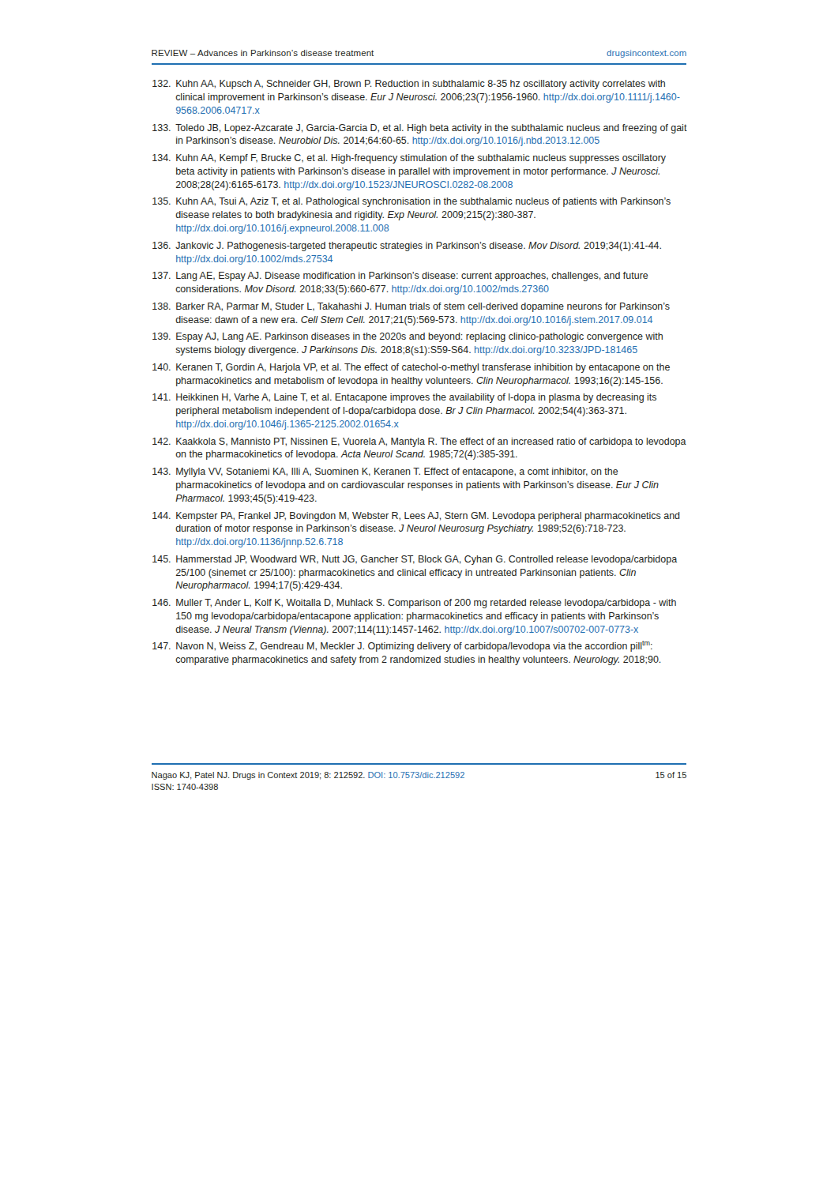REVIEW – Advances in Parkinson’s disease treatment
drugsincontext.com
Kuhn AA, Kupsch A, Schneider GH, Brown P. Reduction in subthalamic 8-35 hz oscillatory activity correlates with clinical improvement in Parkinson’s disease. Eur J Neurosci. 2006;23(7):1956-1960. http://dx.doi.org/10.1111/j.1460-9568.2006.04717.x
Toledo JB, Lopez-Azcarate J, Garcia-Garcia D, et al. High beta activity in the subthalamic nucleus and freezing of gait in Parkinson’s disease. Neurobiol Dis. 2014;64:60-65. http://dx.doi.org/10.1016/j.nbd.2013.12.005
Kuhn AA, Kempf F, Brucke C, et al. High-frequency stimulation of the subthalamic nucleus suppresses oscillatory beta activity in patients with Parkinson’s disease in parallel with improvement in motor performance. J Neurosci. 2008;28(24):6165-6173. http://dx.doi.org/10.1523/JNEUROSCI.0282-08.2008
Kuhn AA, Tsui A, Aziz T, et al. Pathological synchronisation in the subthalamic nucleus of patients with Parkinson’s disease relates to both bradykinesia and rigidity. Exp Neurol. 2009;215(2):380-387. http://dx.doi.org/10.1016/j.expneurol.2008.11.008
Jankovic J. Pathogenesis-targeted therapeutic strategies in Parkinson’s disease. Mov Disord. 2019;34(1):41-44. http://dx.doi.org/10.1002/mds.27534
Lang AE, Espay AJ. Disease modification in Parkinson’s disease: current approaches, challenges, and future considerations. Mov Disord. 2018;33(5):660-677. http://dx.doi.org/10.1002/mds.27360
Barker RA, Parmar M, Studer L, Takahashi J. Human trials of stem cell-derived dopamine neurons for Parkinson’s disease: dawn of a new era. Cell Stem Cell. 2017;21(5):569-573. http://dx.doi.org/10.1016/j.stem.2017.09.014
Espay AJ, Lang AE. Parkinson diseases in the 2020s and beyond: replacing clinico-pathologic convergence with systems biology divergence. J Parkinsons Dis. 2018;8(s1):S59-S64. http://dx.doi.org/10.3233/JPD-181465
Keranen T, Gordin A, Harjola VP, et al. The effect of catechol-o-methyl transferase inhibition by entacapone on the pharmacokinetics and metabolism of levodopa in healthy volunteers. Clin Neuropharmacol. 1993;16(2):145-156.
Heikkinen H, Varhe A, Laine T, et al. Entacapone improves the availability of l-dopa in plasma by decreasing its peripheral metabolism independent of l-dopa/carbidopa dose. Br J Clin Pharmacol. 2002;54(4):363-371. http://dx.doi.org/10.1046/j.1365-2125.2002.01654.x
Kaakkola S, Mannisto PT, Nissinen E, Vuorela A, Mantyla R. The effect of an increased ratio of carbidopa to levodopa on the pharmacokinetics of levodopa. Acta Neurol Scand. 1985;72(4):385-391.
Myllyla VV, Sotaniemi KA, Illi A, Suominen K, Keranen T. Effect of entacapone, a comt inhibitor, on the pharmacokinetics of levodopa and on cardiovascular responses in patients with Parkinson’s disease. Eur J Clin Pharmacol. 1993;45(5):419-423.
Kempster PA, Frankel JP, Bovingdon M, Webster R, Lees AJ, Stern GM. Levodopa peripheral pharmacokinetics and duration of motor response in Parkinson’s disease. J Neurol Neurosurg Psychiatry. 1989;52(6):718-723. http://dx.doi.org/10.1136/jnnp.52.6.718
Hammerstad JP, Woodward WR, Nutt JG, Gancher ST, Block GA, Cyhan G. Controlled release levodopa/carbidopa 25/100 (sinemet cr 25/100): pharmacokinetics and clinical efficacy in untreated Parkinsonian patients. Clin Neuropharmacol. 1994;17(5):429-434.
Muller T, Ander L, Kolf K, Woitalla D, Muhlack S. Comparison of 200 mg retarded release levodopa/carbidopa - with 150 mg levodopa/carbidopa/entacapone application: pharmacokinetics and efficacy in patients with Parkinson’s disease. J Neural Transm (Vienna). 2007;114(11):1457-1462. http://dx.doi.org/10.1007/s00702-007-0773-x
Navon N, Weiss Z, Gendreau M, Meckler J. Optimizing delivery of carbidopa/levodopa via the accordion pilltm: comparative pharmacokinetics and safety from 2 randomized studies in healthy volunteers. Neurology. 2018;90.
Nagao KJ, Patel NJ. Drugs in Context 2019; 8: 212592. DOI: 10.7573/dic.212592
ISSN: 1740-4398
15 of 15